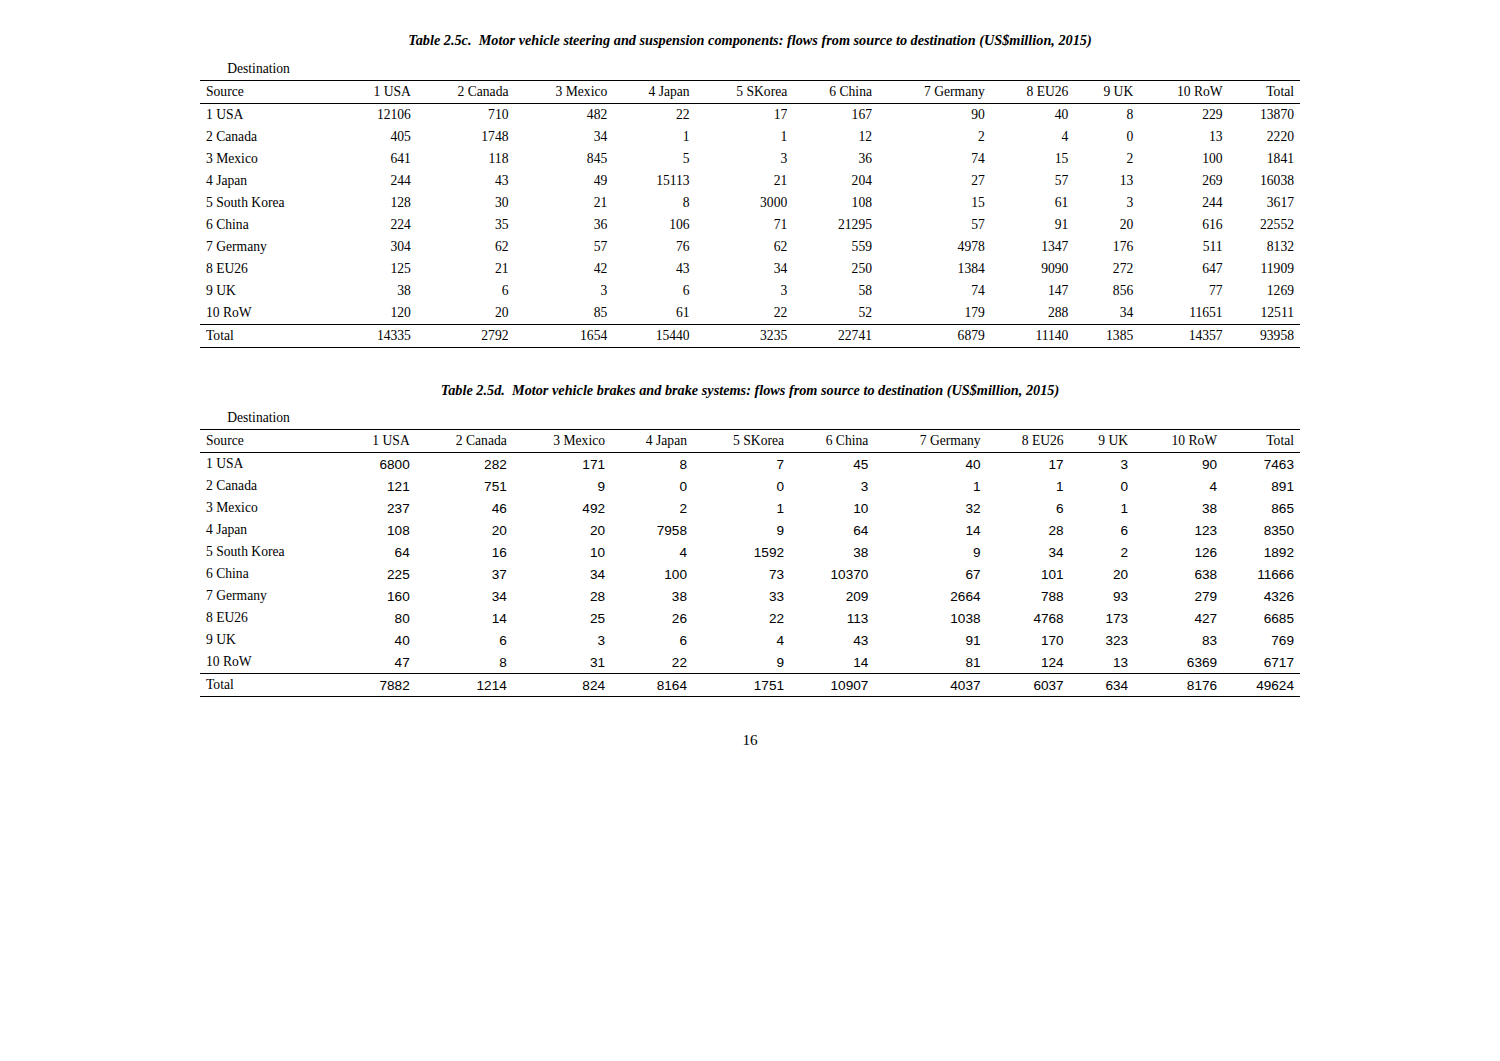Table 2.5c. Motor vehicle steering and suspension components: flows from source to destination (US$million, 2015)
| Destination |
| --- |
| Source | 1 USA | 2 Canada | 3 Mexico | 4 Japan | 5 SKorea | 6 China | 7 Germany | 8 EU26 | 9 UK | 10 RoW | Total |
| 1 USA | 12106 | 710 | 482 | 22 | 17 | 167 | 90 | 40 | 8 | 229 | 13870 |
| 2 Canada | 405 | 1748 | 34 | 1 | 1 | 12 | 2 | 4 | 0 | 13 | 2220 |
| 3 Mexico | 641 | 118 | 845 | 5 | 3 | 36 | 74 | 15 | 2 | 100 | 1841 |
| 4 Japan | 244 | 43 | 49 | 15113 | 21 | 204 | 27 | 57 | 13 | 269 | 16038 |
| 5 South Korea | 128 | 30 | 21 | 8 | 3000 | 108 | 15 | 61 | 3 | 244 | 3617 |
| 6 China | 224 | 35 | 36 | 106 | 71 | 21295 | 57 | 91 | 20 | 616 | 22552 |
| 7 Germany | 304 | 62 | 57 | 76 | 62 | 559 | 4978 | 1347 | 176 | 511 | 8132 |
| 8 EU26 | 125 | 21 | 42 | 43 | 34 | 250 | 1384 | 9090 | 272 | 647 | 11909 |
| 9 UK | 38 | 6 | 3 | 6 | 3 | 58 | 74 | 147 | 856 | 77 | 1269 |
| 10 RoW | 120 | 20 | 85 | 61 | 22 | 52 | 179 | 288 | 34 | 11651 | 12511 |
| Total | 14335 | 2792 | 1654 | 15440 | 3235 | 22741 | 6879 | 11140 | 1385 | 14357 | 93958 |
Table 2.5d. Motor vehicle brakes and brake systems: flows from source to destination (US$million, 2015)
| Destination |
| --- |
| Source | 1 USA | 2 Canada | 3 Mexico | 4 Japan | 5 SKorea | 6 China | 7 Germany | 8 EU26 | 9 UK | 10 RoW | Total |
| 1 USA | 6800 | 282 | 171 | 8 | 7 | 45 | 40 | 17 | 3 | 90 | 7463 |
| 2 Canada | 121 | 751 | 9 | 0 | 0 | 3 | 1 | 1 | 0 | 4 | 891 |
| 3 Mexico | 237 | 46 | 492 | 2 | 1 | 10 | 32 | 6 | 1 | 38 | 865 |
| 4 Japan | 108 | 20 | 20 | 7958 | 9 | 64 | 14 | 28 | 6 | 123 | 8350 |
| 5 South Korea | 64 | 16 | 10 | 4 | 1592 | 38 | 9 | 34 | 2 | 126 | 1892 |
| 6 China | 225 | 37 | 34 | 100 | 73 | 10370 | 67 | 101 | 20 | 638 | 11666 |
| 7 Germany | 160 | 34 | 28 | 38 | 33 | 209 | 2664 | 788 | 93 | 279 | 4326 |
| 8 EU26 | 80 | 14 | 25 | 26 | 22 | 113 | 1038 | 4768 | 173 | 427 | 6685 |
| 9 UK | 40 | 6 | 3 | 6 | 4 | 43 | 91 | 170 | 323 | 83 | 769 |
| 10 RoW | 47 | 8 | 31 | 22 | 9 | 14 | 81 | 124 | 13 | 6369 | 6717 |
| Total | 7882 | 1214 | 824 | 8164 | 1751 | 10907 | 4037 | 6037 | 634 | 8176 | 49624 |
16